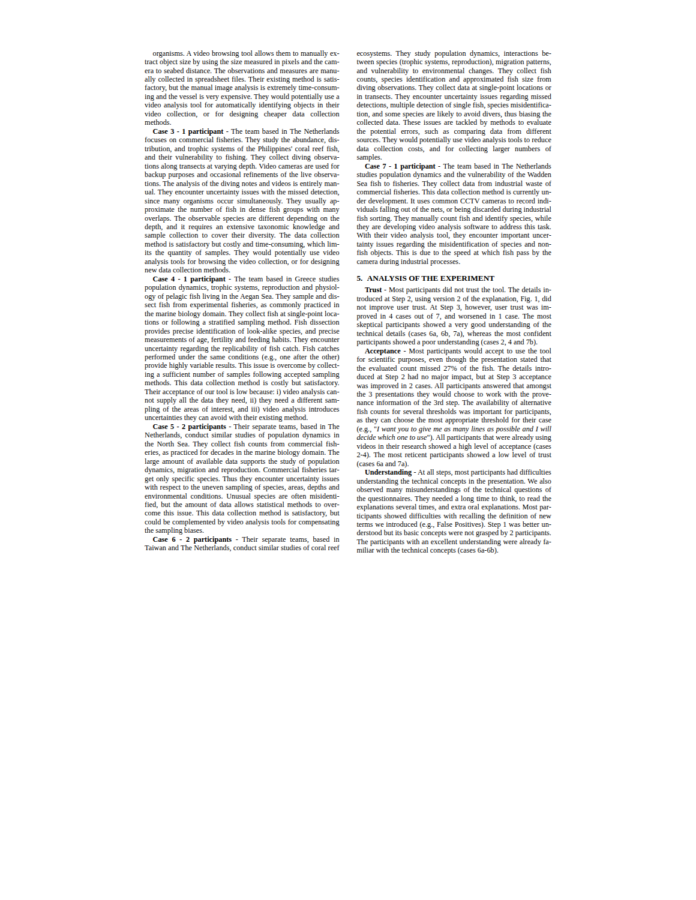organisms. A video browsing tool allows them to manually extract object size by using the size measured in pixels and the camera to seabed distance. The observations and measures are manually collected in spreadsheet files. Their existing method is satisfactory, but the manual image analysis is extremely time-consuming and the vessel is very expensive. They would potentially use a video analysis tool for automatically identifying objects in their video collection, or for designing cheaper data collection methods.
Case 3 - 1 participant - The team based in The Netherlands focuses on commercial fisheries. They study the abundance, distribution, and trophic systems of the Philippines' coral reef fish, and their vulnerability to fishing. They collect diving observations along transects at varying depth. Video cameras are used for backup purposes and occasional refinements of the live observations. The analysis of the diving notes and videos is entirely manual. They encounter uncertainty issues with the missed detection, since many organisms occur simultaneously. They usually approximate the number of fish in dense fish groups with many overlaps. The observable species are different depending on the depth, and it requires an extensive taxonomic knowledge and sample collection to cover their diversity. The data collection method is satisfactory but costly and time-consuming, which limits the quantity of samples. They would potentially use video analysis tools for browsing the video collection, or for designing new data collection methods.
Case 4 - 1 participant - The team based in Greece studies population dynamics, trophic systems, reproduction and physiology of pelagic fish living in the Aegan Sea. They sample and dissect fish from experimental fisheries, as commonly practiced in the marine biology domain. They collect fish at single-point locations or following a stratified sampling method. Fish dissection provides precise identification of look-alike species, and precise measurements of age, fertility and feeding habits. They encounter uncertainty regarding the replicability of fish catch. Fish catches performed under the same conditions (e.g., one after the other) provide highly variable results. This issue is overcome by collecting a sufficient number of samples following accepted sampling methods. This data collection method is costly but satisfactory. Their acceptance of our tool is low because: i) video analysis cannot supply all the data they need, ii) they need a different sampling of the areas of interest, and iii) video analysis introduces uncertainties they can avoid with their existing method.
Case 5 - 2 participants - Their separate teams, based in The Netherlands, conduct similar studies of population dynamics in the North Sea. They collect fish counts from commercial fisheries, as practiced for decades in the marine biology domain. The large amount of available data supports the study of population dynamics, migration and reproduction. Commercial fisheries target only specific species. Thus they encounter uncertainty issues with respect to the uneven sampling of species, areas, depths and environmental conditions. Unusual species are often misidentified, but the amount of data allows statistical methods to overcome this issue. This data collection method is satisfactory, but could be complemented by video analysis tools for compensating the sampling biases.
Case 6 - 2 participants - Their separate teams, based in Taiwan and The Netherlands, conduct similar studies of coral reef ecosystems. They study population dynamics, interactions between species (trophic systems, reproduction), migration patterns, and vulnerability to environmental changes. They collect fish counts, species identification and approximated fish size from diving observations. They collect data at single-point locations or in transects. They encounter uncertainty issues regarding missed detections, multiple detection of single fish, species misidentification, and some species are likely to avoid divers, thus biasing the collected data. These issues are tackled by methods to evaluate the potential errors, such as comparing data from different sources. They would potentially use video analysis tools to reduce data collection costs, and for collecting larger numbers of samples.
Case 7 - 1 participant - The team based in The Netherlands studies population dynamics and the vulnerability of the Wadden Sea fish to fisheries. They collect data from industrial waste of commercial fisheries. This data collection method is currently under development. It uses common CCTV cameras to record individuals falling out of the nets, or being discarded during industrial fish sorting. They manually count fish and identify species, while they are developing video analysis software to address this task. With their video analysis tool, they encounter important uncertainty issues regarding the misidentification of species and non-fish objects. This is due to the speed at which fish pass by the camera during industrial processes.
5. ANALYSIS OF THE EXPERIMENT
Trust - Most participants did not trust the tool. The details introduced at Step 2, using version 2 of the explanation, Fig. 1, did not improve user trust. At Step 3, however, user trust was improved in 4 cases out of 7, and worsened in 1 case. The most skeptical participants showed a very good understanding of the technical details (cases 6a, 6b, 7a), whereas the most confident participants showed a poor understanding (cases 2, 4 and 7b).
Acceptance - Most participants would accept to use the tool for scientific purposes, even though the presentation stated that the evaluated count missed 27% of the fish. The details introduced at Step 2 had no major impact, but at Step 3 acceptance was improved in 2 cases. All participants answered that amongst the 3 presentations they would choose to work with the provenance information of the 3rd step. The availability of alternative fish counts for several thresholds was important for participants, as they can choose the most appropriate threshold for their case (e.g., "I want you to give me as many lines as possible and I will decide which one to use"). All participants that were already using videos in their research showed a high level of acceptance (cases 2-4). The most reticent participants showed a low level of trust (cases 6a and 7a).
Understanding - At all steps, most participants had difficulties understanding the technical concepts in the presentation. We also observed many misunderstandings of the technical questions of the questionnaires. They needed a long time to think, to read the explanations several times, and extra oral explanations. Most participants showed difficulties with recalling the definition of new terms we introduced (e.g., False Positives). Step 1 was better understood but its basic concepts were not grasped by 2 participants. The participants with an excellent understanding were already familiar with the technical concepts (cases 6a-6b).